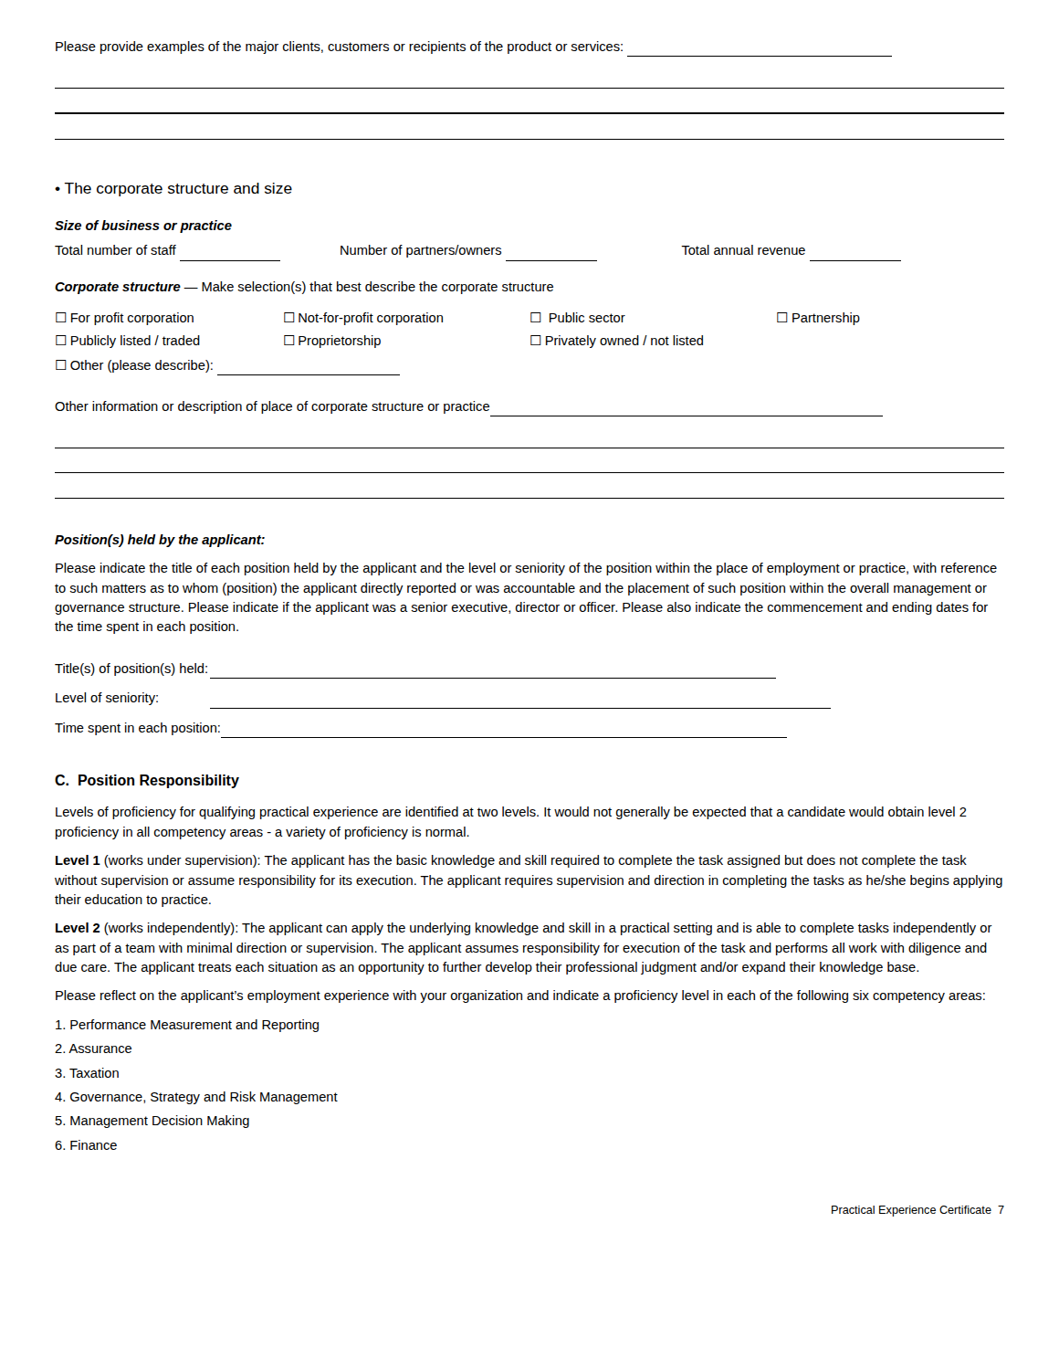Please provide examples of the major clients, customers or recipients of the product or services:
• The corporate structure and size
Size of business or practice
| Total number of staff | Number of partners/owners | Total annual revenue |
Corporate structure — Make selection(s) that best describe the corporate structure
| ☐ For profit corporation | ☐ Not-for-profit corporation | ☐ Public sector | ☐ Partnership |
| ☐ Publicly listed / traded | ☐ Proprietorship | ☐ Privately owned / not listed | |
| ☐ Other (please describe): |
Other information or description of place of corporate structure or practice
Position(s) held by the applicant:
Please indicate the title of each position held by the applicant and the level or seniority of the position within the place of employment or practice, with reference to such matters as to whom (position) the applicant directly reported or was accountable and the placement of such position within the overall management or governance structure. Please indicate if the applicant was a senior executive, director or officer. Please also indicate the commencement and ending dates for the time spent in each position.
Title(s) of position(s) held:
Level of seniority:
Time spent in each position:
C. Position Responsibility
Levels of proficiency for qualifying practical experience are identified at two levels. It would not generally be expected that a candidate would obtain level 2 proficiency in all competency areas - a variety of proficiency is normal.
Level 1 (works under supervision): The applicant has the basic knowledge and skill required to complete the task assigned but does not complete the task without supervision or assume responsibility for its execution. The applicant requires supervision and direction in completing the tasks as he/she begins applying their education to practice.
Level 2 (works independently): The applicant can apply the underlying knowledge and skill in a practical setting and is able to complete tasks independently or as part of a team with minimal direction or supervision. The applicant assumes responsibility for execution of the task and performs all work with diligence and due care. The applicant treats each situation as an opportunity to further develop their professional judgment and/or expand their knowledge base.
Please reflect on the applicant’s employment experience with your organization and indicate a proficiency level in each of the following six competency areas:
1. Performance Measurement and Reporting
2. Assurance
3. Taxation
4. Governance, Strategy and Risk Management
5. Management Decision Making
6. Finance
Practical Experience Certificate 7